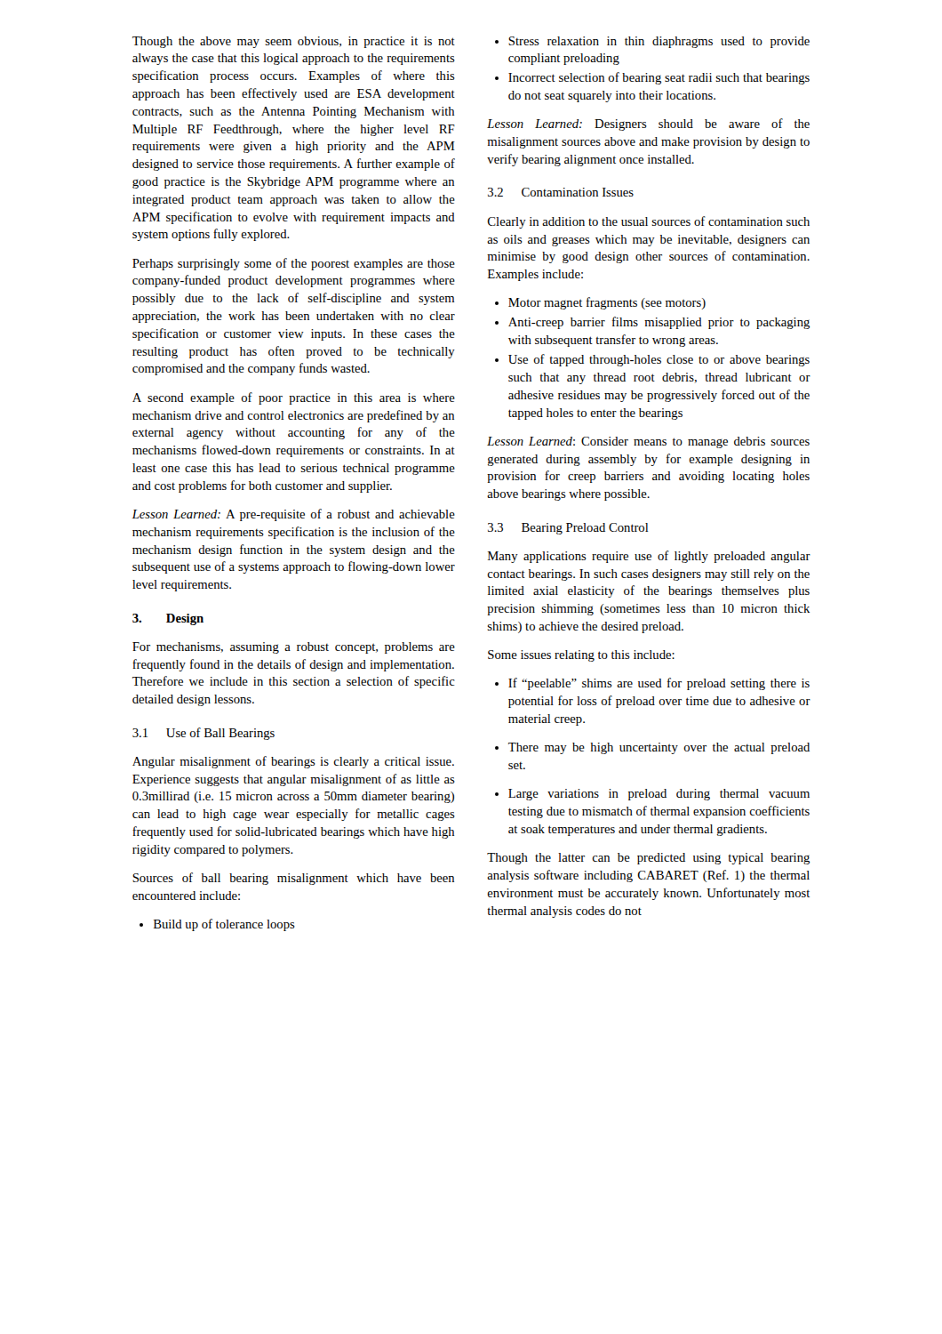Though the above may seem obvious, in practice it is not always the case that this logical approach to the requirements specification process occurs. Examples of where this approach has been effectively used are ESA development contracts, such as the Antenna Pointing Mechanism with Multiple RF Feedthrough, where the higher level RF requirements were given a high priority and the APM designed to service those requirements. A further example of good practice is the Skybridge APM programme where an integrated product team approach was taken to allow the APM specification to evolve with requirement impacts and system options fully explored.
Perhaps surprisingly some of the poorest examples are those company-funded product development programmes where possibly due to the lack of self-discipline and system appreciation, the work has been undertaken with no clear specification or customer view inputs. In these cases the resulting product has often proved to be technically compromised and the company funds wasted.
A second example of poor practice in this area is where mechanism drive and control electronics are predefined by an external agency without accounting for any of the mechanisms flowed-down requirements or constraints. In at least one case this has lead to serious technical programme and cost problems for both customer and supplier.
Lesson Learned: A pre-requisite of a robust and achievable mechanism requirements specification is the inclusion of the mechanism design function in the system design and the subsequent use of a systems approach to flowing-down lower level requirements.
3. Design
For mechanisms, assuming a robust concept, problems are frequently found in the details of design and implementation. Therefore we include in this section a selection of specific detailed design lessons.
3.1 Use of Ball Bearings
Angular misalignment of bearings is clearly a critical issue. Experience suggests that angular misalignment of as little as 0.3millirad (i.e. 15 micron across a 50mm diameter bearing) can lead to high cage wear especially for metallic cages frequently used for solid-lubricated bearings which have high rigidity compared to polymers.
Sources of ball bearing misalignment which have been encountered include:
Build up of tolerance loops
Stress relaxation in thin diaphragms used to provide compliant preloading
Incorrect selection of bearing seat radii such that bearings do not seat squarely into their locations.
Lesson Learned: Designers should be aware of the misalignment sources above and make provision by design to verify bearing alignment once installed.
3.2 Contamination Issues
Clearly in addition to the usual sources of contamination such as oils and greases which may be inevitable, designers can minimise by good design other sources of contamination. Examples include:
Motor magnet fragments (see motors)
Anti-creep barrier films misapplied prior to packaging with subsequent transfer to wrong areas.
Use of tapped through-holes close to or above bearings such that any thread root debris, thread lubricant or adhesive residues may be progressively forced out of the tapped holes to enter the bearings
Lesson Learned: Consider means to manage debris sources generated during assembly by for example designing in provision for creep barriers and avoiding locating holes above bearings where possible.
3.3 Bearing Preload Control
Many applications require use of lightly preloaded angular contact bearings. In such cases designers may still rely on the limited axial elasticity of the bearings themselves plus precision shimming (sometimes less than 10 micron thick shims) to achieve the desired preload.
Some issues relating to this include:
If “peelable” shims are used for preload setting there is potential for loss of preload over time due to adhesive or material creep.
There may be high uncertainty over the actual preload set.
Large variations in preload during thermal vacuum testing due to mismatch of thermal expansion coefficients at soak temperatures and under thermal gradients.
Though the latter can be predicted using typical bearing analysis software including CABARET (Ref. 1) the thermal environment must be accurately known. Unfortunately most thermal analysis codes do not